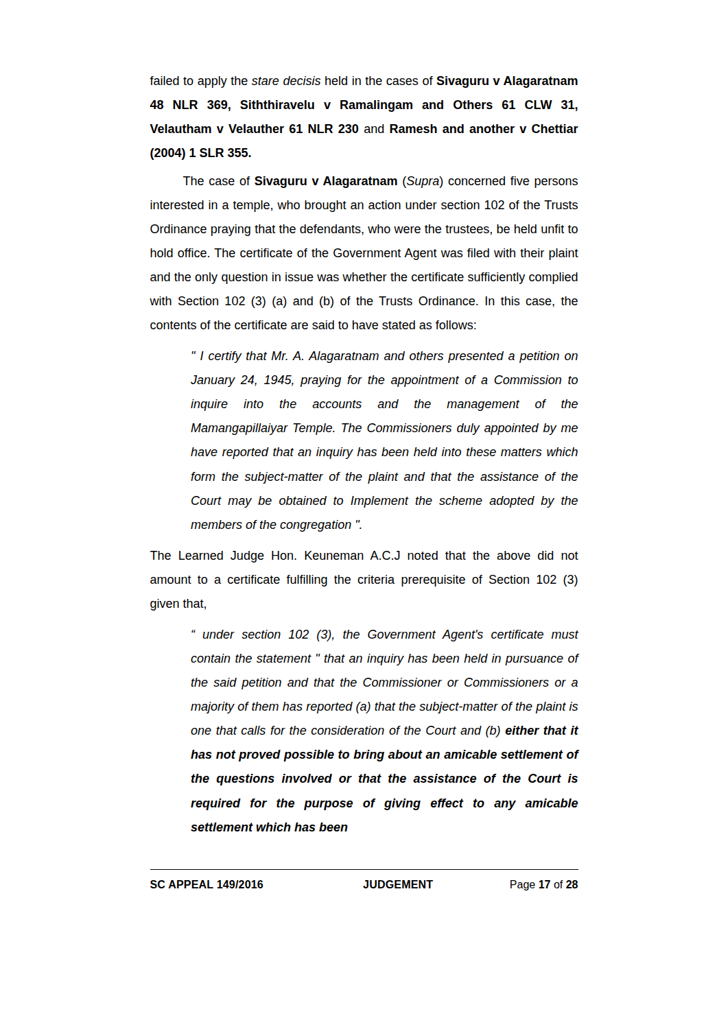failed to apply the stare decisis held in the cases of Sivaguru v Alagaratnam 48 NLR 369, Siththiravelu v Ramalingam and Others 61 CLW 31, Velautham v Velauther 61 NLR 230 and Ramesh and another v Chettiar (2004) 1 SLR 355.
The case of Sivaguru v Alagaratnam (Supra) concerned five persons interested in a temple, who brought an action under section 102 of the Trusts Ordinance praying that the defendants, who were the trustees, be held unfit to hold office. The certificate of the Government Agent was filed with their plaint and the only question in issue was whether the certificate sufficiently complied with Section 102 (3) (a) and (b) of the Trusts Ordinance. In this case, the contents of the certificate are said to have stated as follows:
" I certify that Mr. A. Alagaratnam and others presented a petition on January 24, 1945, praying for the appointment of a Commission to inquire into the accounts and the management of the Mamangapillaiyar Temple. The Commissioners duly appointed by me have reported that an inquiry has been held into these matters which form the subject-matter of the plaint and that the assistance of the Court may be obtained to Implement the scheme adopted by the members of the congregation ".
The Learned Judge Hon. Keuneman A.C.J noted that the above did not amount to a certificate fulfilling the criteria prerequisite of Section 102 (3) given that,
“ under section 102 (3), the Government Agent's certificate must contain the statement " that an inquiry has been held in pursuance of the said petition and that the Commissioner or Commissioners or a majority of them has reported (a) that the subject-matter of the plaint is one that calls for the consideration of the Court and (b) either that it has not proved possible to bring about an amicable settlement of the questions involved or that the assistance of the Court is required for the purpose of giving effect to any amicable settlement which has been
SC APPEAL 149/2016 JUDGEMENT Page 17 of 28